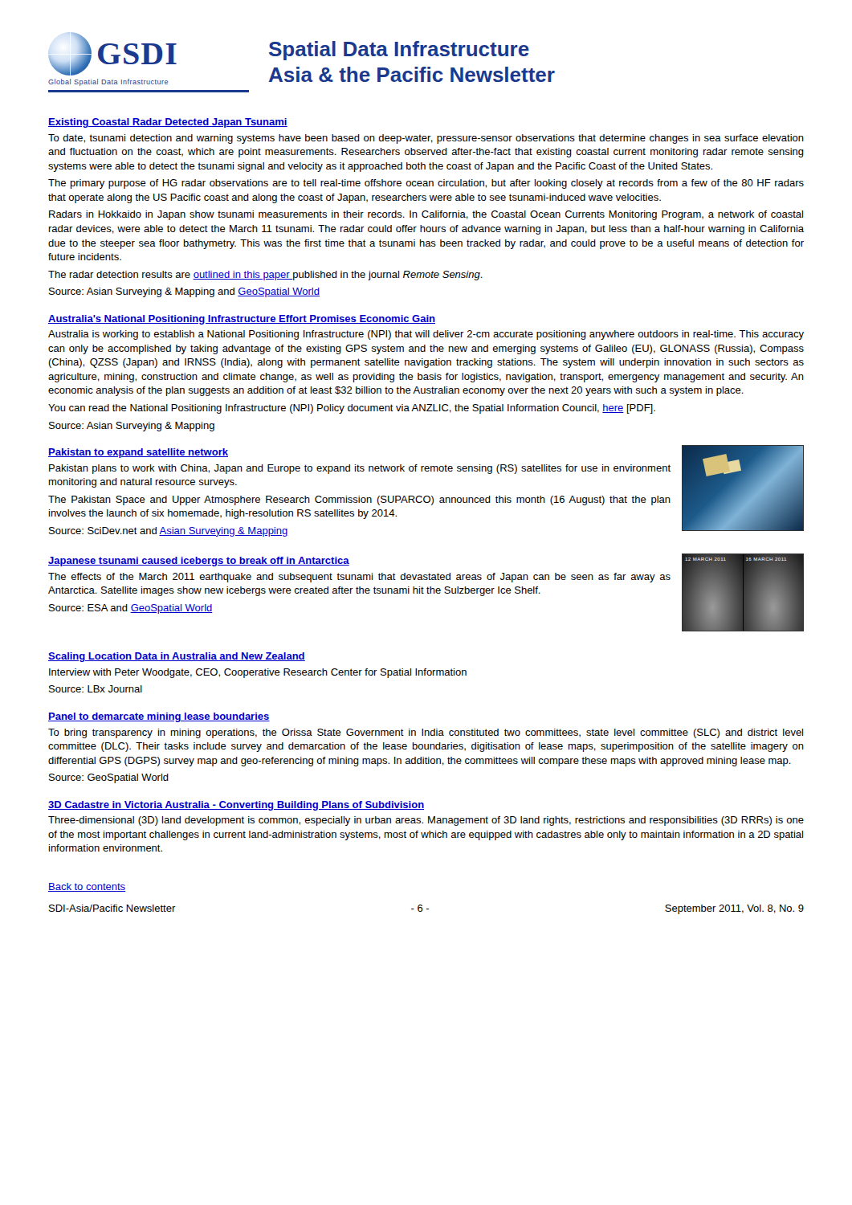GSDI
Global Spatial Data Infrastructure
Spatial Data Infrastructure
Asia & the Pacific Newsletter
Existing Coastal Radar Detected Japan Tsunami
To date, tsunami detection and warning systems have been based on deep-water, pressure-sensor observations that determine changes in sea surface elevation and fluctuation on the coast, which are point measurements. Researchers observed after-the-fact that existing coastal current monitoring radar remote sensing systems were able to detect the tsunami signal and velocity as it approached both the coast of Japan and the Pacific Coast of the United States.
The primary purpose of HG radar observations are to tell real-time offshore ocean circulation, but after looking closely at records from a few of the 80 HF radars that operate along the US Pacific coast and along the coast of Japan, researchers were able to see tsunami-induced wave velocities.
Radars in Hokkaido in Japan show tsunami measurements in their records. In California, the Coastal Ocean Currents Monitoring Program, a network of coastal radar devices, were able to detect the March 11 tsunami. The radar could offer hours of advance warning in Japan, but less than a half-hour warning in California due to the steeper sea floor bathymetry. This was the first time that a tsunami has been tracked by radar, and could prove to be a useful means of detection for future incidents.
The radar detection results are outlined in this paper published in the journal Remote Sensing.
Source: Asian Surveying & Mapping and GeoSpatial World
Australia's National Positioning Infrastructure Effort Promises Economic Gain
Australia is working to establish a National Positioning Infrastructure (NPI) that will deliver 2-cm accurate positioning anywhere outdoors in real-time. This accuracy can only be accomplished by taking advantage of the existing GPS system and the new and emerging systems of Galileo (EU), GLONASS (Russia), Compass (China), QZSS (Japan) and IRNSS (India), along with permanent satellite navigation tracking stations. The system will underpin innovation in such sectors as agriculture, mining, construction and climate change, as well as providing the basis for logistics, navigation, transport, emergency management and security. An economic analysis of the plan suggests an addition of at least $32 billion to the Australian economy over the next 20 years with such a system in place.
You can read the National Positioning Infrastructure (NPI) Policy document via ANZLIC, the Spatial Information Council, here [PDF].
Source: Asian Surveying & Mapping
Pakistan to expand satellite network
Pakistan plans to work with China, Japan and Europe to expand its network of remote sensing (RS) satellites for use in environment monitoring and natural resource surveys.
The Pakistan Space and Upper Atmosphere Research Commission (SUPARCO) announced this month (16 August) that the plan involves the launch of six homemade, high-resolution RS satellites by 2014.
Source: SciDev.net and Asian Surveying & Mapping
12 MARCH 2011
16 MARCH 2011
Japanese tsunami caused icebergs to break off in Antarctica
The effects of the March 2011 earthquake and subsequent tsunami that devastated areas of Japan can be seen as far away as Antarctica. Satellite images show new icebergs were created after the tsunami hit the Sulzberger Ice Shelf.
Source: ESA and GeoSpatial World
Scaling Location Data in Australia and New Zealand
Interview with Peter Woodgate, CEO, Cooperative Research Center for Spatial Information
Source: LBx Journal
Panel to demarcate mining lease boundaries
To bring transparency in mining operations, the Orissa State Government in India constituted two committees, state level committee (SLC) and district level committee (DLC). Their tasks include survey and demarcation of the lease boundaries, digitisation of lease maps, superimposition of the satellite imagery on differential GPS (DGPS) survey map and geo-referencing of mining maps. In addition, the committees will compare these maps with approved mining lease map.
Source: GeoSpatial World
3D Cadastre in Victoria Australia - Converting Building Plans of Subdivision
Three-dimensional (3D) land development is common, especially in urban areas. Management of 3D land rights, restrictions and responsibilities (3D RRRs) is one of the most important challenges in current land-administration systems, most of which are equipped with cadastres able only to maintain information in a 2D spatial information environment.
Back to contents
SDI-Asia/Pacific Newsletter - 6 - September 2011, Vol. 8, No. 9